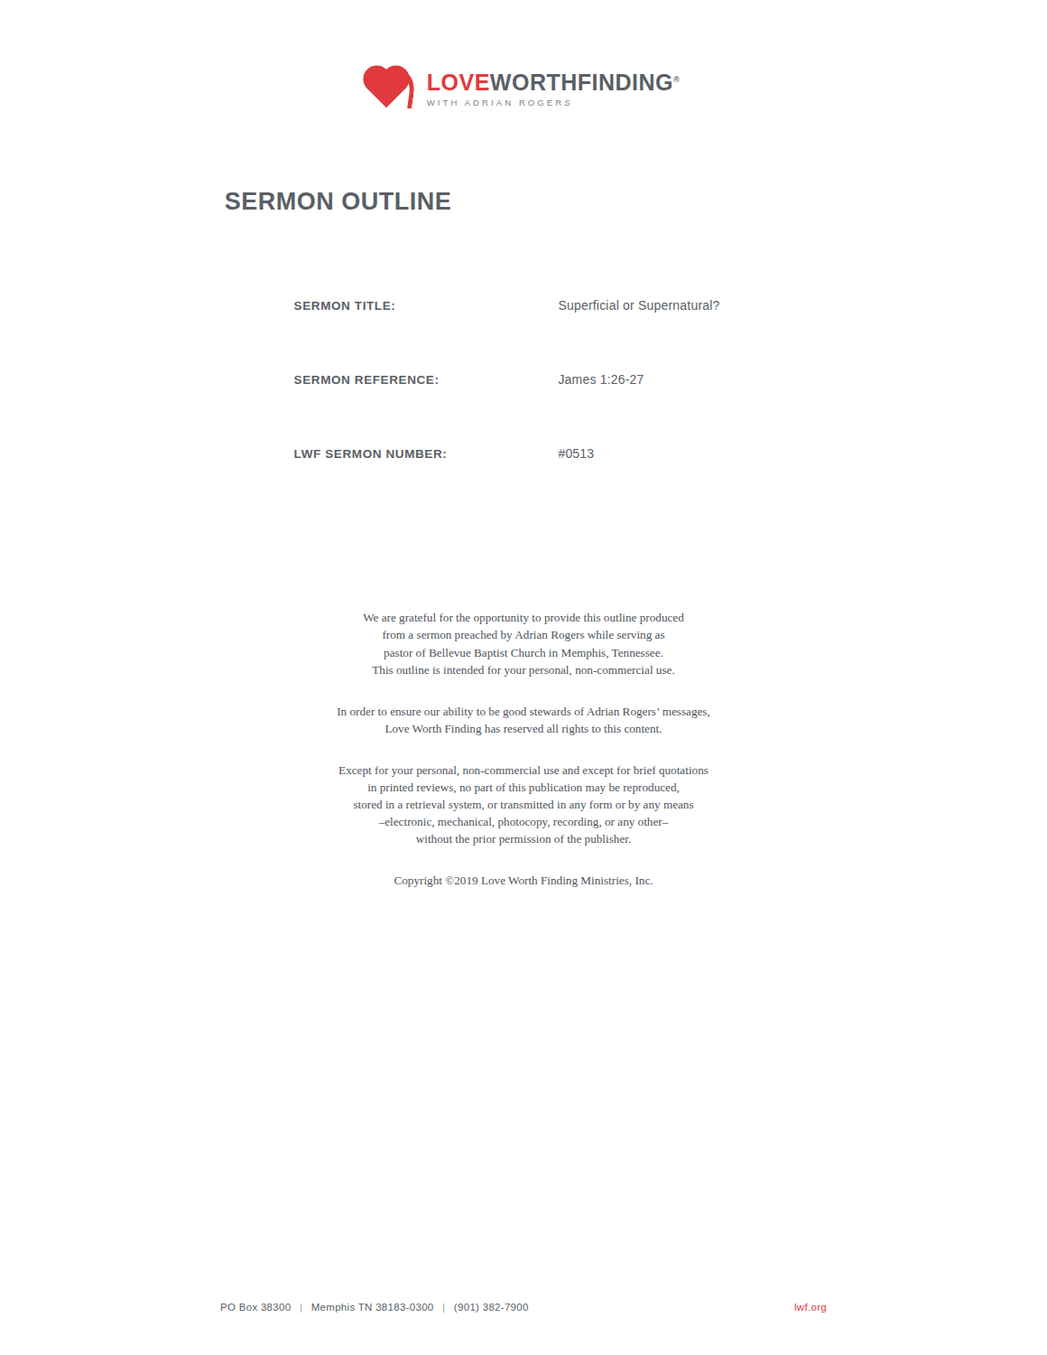LOVEWORTHFINDING® WITH ADRIAN ROGERS
SERMON OUTLINE
SERMON TITLE: Superficial or Supernatural?
SERMON REFERENCE: James 1:26-27
LWF SERMON NUMBER: #0513
We are grateful for the opportunity to provide this outline produced
from a sermon preached by Adrian Rogers while serving as
pastor of Bellevue Baptist Church in Memphis, Tennessee.
This outline is intended for your personal, non-commercial use.
In order to ensure our ability to be good stewards of Adrian Rogers’ messages,
Love Worth Finding has reserved all rights to this content.
Except for your personal, non-commercial use and except for brief quotations
in printed reviews, no part of this publication may be reproduced,
stored in a retrieval system, or transmitted in any form or by any means
–electronic, mechanical, photocopy, recording, or any other–
without the prior permission of the publisher.
Copyright ©2019 Love Worth Finding Ministries, Inc.
PO Box 38300 | Memphis TN 38183-0300 | (901) 382-7900
lwf.org